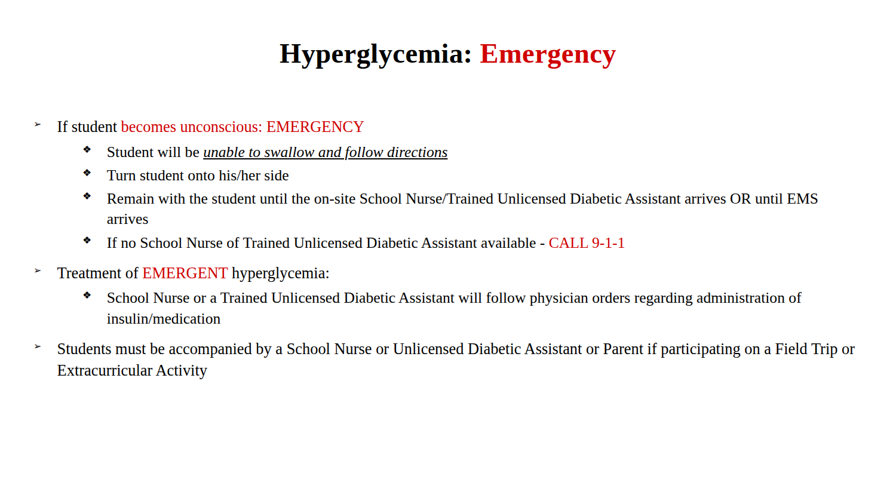Hyperglycemia: Emergency
If student becomes unconscious: EMERGENCY
Student will be unable to swallow and follow directions
Turn student onto his/her side
Remain with the student until the on-site School Nurse/Trained Unlicensed Diabetic Assistant arrives OR until EMS arrives
If no School Nurse of Trained Unlicensed Diabetic Assistant available - CALL 9-1-1
Treatment of EMERGENT hyperglycemia:
School Nurse or a Trained Unlicensed Diabetic Assistant will follow physician orders regarding administration of insulin/medication
Students must be accompanied by a School Nurse or Unlicensed Diabetic Assistant or Parent if participating on a Field Trip or Extracurricular Activity